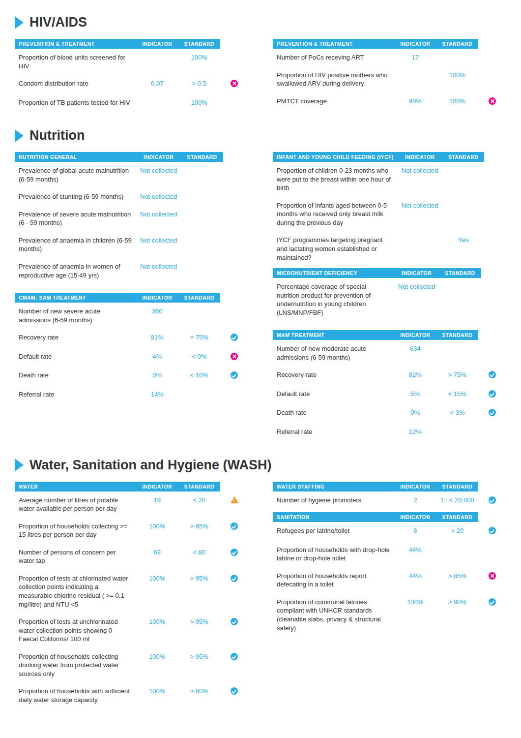HIV/AIDS
| Prevention & Treatment | Indicator | Standard | |
| --- | --- | --- | --- |
| Proportion of blood units screened for HIV | | 100% | |
| Condom distribution rate | 0.07 | > 0.5 | |
| Proportion of TB patients tested for HIV | | 100% | |
| Prevention & Treatment | Indicator | Standard | |
| --- | --- | --- | --- |
| Number of PoCs receving ART | 17 | | |
| Proportion of HIV positive mothers who swallowed ARV during delivery | | 100% | |
| PMTCT coverage | 90% | 100% | |
Nutrition
| Nutrition General | Indicator | Standard | |
| --- | --- | --- | --- |
| Prevalence of global acute malnutrition (6-59 months) | Not collected | | |
| Prevalence of stunting (6-59 months) | Not collected | | |
| Prevalence of severe acute malnutrition (6 - 59 months) | Not collected | | |
| Prevalence of anaemia in children (6-59 months) | Not collected | | |
| Prevalence of anaemia in women of reproductive age (15-49 yrs) | Not collected | | |
| CMAM: SAM Treatment | Indicator | Standard | |
| --- | --- | --- | --- |
| Number of new severe acute admissions (6-59 months) | 360 | | |
| Recovery rate | 81% | > 75% | |
| Default rate | 4% | < 0% | |
| Death rate | 0% | < 10% | |
| Referral rate | 14% | | |
| Infant and Young Child Feeding (IYCF) | Indicator | Standard | |
| --- | --- | --- | --- |
| Proportion of children 0-23 months who were put to the breast within one hour of birth | Not collected | | |
| Proportion of infants aged between 0-5 months who received only breast milk during the previous day | Not collected | | |
| IYCF programmes targeting pregnant and lactating women established or maintained? | | Yes | |
| Micronutrient Deficiency | Indicator | Standard | |
| --- | --- | --- | --- |
| Percentage coverage of special nutrition product for prevention of undernutrition in young children (LNS/MNP/FBF) | Not collected | | |
| MAM Treatment | Indicator | Standard | |
| --- | --- | --- | --- |
| Number of new moderate acute admissions (6-59 months) | 634 | | |
| Recovery rate | 82% | > 75% | |
| Default rate | 5% | < 15% | |
| Death rate | 0% | < 3% | |
| Referral rate | 12% | | |
Water, Sanitation and Hygiene (WASH)
| Water | Indicator | Standard | |
| --- | --- | --- | --- |
| Average number of litres of potable water available per person per day | 19 | < 20 | |
| Proportion of households collecting >= 15 litres per person per day | 100% | > 95% | |
| Number of persons of concern per water tap | 68 | < 80 | |
| Proportion of tests at chlorinated water collection points indicating a measurable chlorine residual ( >= 0.1 mg/litre) and NTU <5 | 100% | > 95% | |
| Proportion of tests at unchlorinated water collection points showing 0 Faecal Coliforms/ 100 ml | 100% | > 95% | |
| Proportion of households collecting drinking water from protected water sources only | 100% | > 95% | |
| Proportion of households with sufficient daily water storage capacity | 100% | > 80% | |
| Water Staffing | Indicator | Standard | |
| --- | --- | --- | --- |
| Number of hygiene promoters | 2 | 1 : < 20,000 | |
| Sanitation | Indicator | Standard | |
| --- | --- | --- | --- |
| Refugees per latrine/toilet | 6 | < 20 | |
| Proportion of households with drop-hole latrine or drop-hole toilet | 44% | | |
| Proportion of households report defecating in a toilet | 44% | > 85% | |
| Proportion of communal latrines compliant with UNHCR standards (cleanable slabs, privacy & structural safety) | 100% | > 90% | |